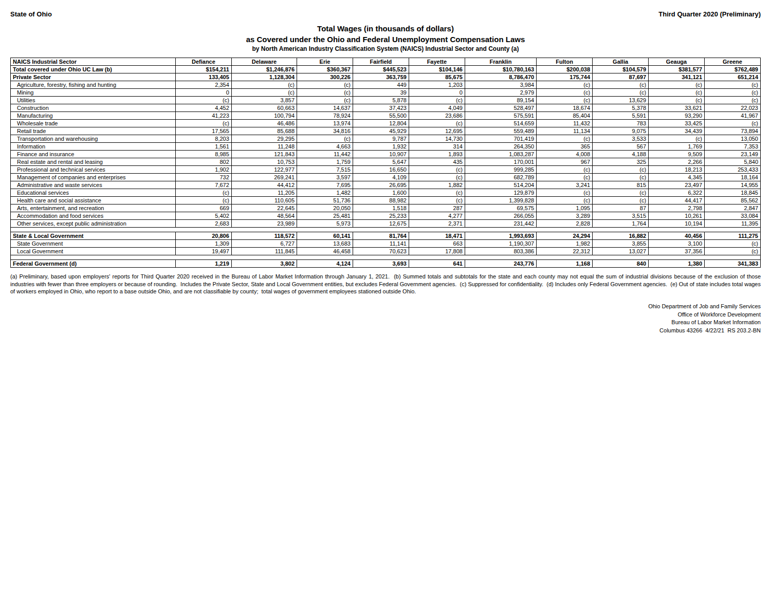State of Ohio
Third Quarter 2020 (Preliminary)
Total Wages (in thousands of dollars)
as Covered under the Ohio and Federal Unemployment Compensation Laws
by North American Industry Classification System (NAICS) Industrial Sector and County (a)
| NAICS Industrial Sector | Defiance | Delaware | Erie | Fairfield | Fayette | Franklin | Fulton | Gallia | Geauga | Greene |
| --- | --- | --- | --- | --- | --- | --- | --- | --- | --- | --- |
| Total covered under Ohio UC Law (b) | $154,211 | $1,246,876 | $360,367 | $445,523 | $104,146 | $10,780,163 | $200,038 | $104,579 | $381,577 | $762,489 |
| Private Sector | 133,405 | 1,128,304 | 300,226 | 363,759 | 85,675 | 8,786,470 | 175,744 | 87,697 | 341,121 | 651,214 |
| Agriculture, forestry, fishing and hunting | 2,354 | (c) | (c) | 449 | 1,203 | 3,984 | (c) | (c) | (c) | (c) |
| Mining | 0 | (c) | (c) | 39 | 0 | 2,979 | (c) | (c) | (c) | (c) |
| Utilities | (c) | 3,857 | (c) | 5,878 | (c) | 89,154 | (c) | 13,629 | (c) | (c) |
| Construction | 4,452 | 60,663 | 14,637 | 37,423 | 4,049 | 528,497 | 18,674 | 5,378 | 33,621 | 22,023 |
| Manufacturing | 41,223 | 100,794 | 78,924 | 55,500 | 23,686 | 575,591 | 85,404 | 5,591 | 93,290 | 41,967 |
| Wholesale trade | (c) | 46,486 | 13,974 | 12,804 | (c) | 514,659 | 11,432 | 783 | 33,425 | (c) |
| Retail trade | 17,565 | 85,688 | 34,816 | 45,929 | 12,695 | 559,489 | 11,134 | 9,075 | 34,439 | 73,894 |
| Transportation and warehousing | 8,203 | 29,295 | (c) | 9,787 | 14,730 | 701,419 | (c) | 3,533 | (c) | 13,050 |
| Information | 1,561 | 11,248 | 4,663 | 1,932 | 314 | 264,350 | 365 | 567 | 1,769 | 7,353 |
| Finance and insurance | 8,985 | 121,843 | 11,442 | 10,907 | 1,893 | 1,083,287 | 4,008 | 4,188 | 9,509 | 23,149 |
| Real estate and rental and leasing | 802 | 10,753 | 1,759 | 5,647 | 435 | 170,001 | 967 | 325 | 2,266 | 5,840 |
| Professional and technical services | 1,902 | 122,977 | 7,515 | 16,650 | (c) | 999,285 | (c) | (c) | 18,213 | 253,433 |
| Management of companies and enterprises | 732 | 269,241 | 3,597 | 4,109 | (c) | 682,789 | (c) | (c) | 4,345 | 18,164 |
| Administrative and waste services | 7,672 | 44,412 | 7,695 | 26,695 | 1,882 | 514,204 | 3,241 | 815 | 23,497 | 14,955 |
| Educational services | (c) | 11,205 | 1,482 | 1,600 | (c) | 129,879 | (c) | (c) | 6,322 | 18,845 |
| Health care and social assistance | (c) | 110,605 | 51,736 | 88,982 | (c) | 1,399,828 | (c) | (c) | 44,417 | 85,562 |
| Arts, entertainment, and recreation | 669 | 22,645 | 20,050 | 1,518 | 287 | 69,575 | 1,095 | 87 | 2,798 | 2,847 |
| Accommodation and food services | 5,402 | 48,564 | 25,481 | 25,233 | 4,277 | 266,055 | 3,289 | 3,515 | 10,261 | 33,084 |
| Other services, except public administration | 2,683 | 23,989 | 5,973 | 12,675 | 2,371 | 231,442 | 2,828 | 1,764 | 10,194 | 11,395 |
| State & Local Government | 20,806 | 118,572 | 60,141 | 81,764 | 18,471 | 1,993,693 | 24,294 | 16,882 | 40,456 | 111,275 |
| State Government | 1,309 | 6,727 | 13,683 | 11,141 | 663 | 1,190,307 | 1,982 | 3,855 | 3,100 | (c) |
| Local Government | 19,497 | 111,845 | 46,458 | 70,623 | 17,808 | 803,386 | 22,312 | 13,027 | 37,356 | (c) |
| Federal Government (d) | 1,219 | 3,802 | 4,124 | 3,693 | 641 | 243,776 | 1,168 | 840 | 1,380 | 341,383 |
(a) Preliminary, based upon employers' reports for Third Quarter 2020 received in the Bureau of Labor Market Information through January 1, 2021. (b) Summed totals and subtotals for the state and each county may not equal the sum of industrial divisions because of the exclusion of those industries with fewer than three employers or because of rounding. Includes the Private Sector, State and Local Government entities, but excludes Federal Government agencies. (c) Suppressed for confidentiality. (d) Includes only Federal Government agencies. (e) Out of state includes total wages of workers employed in Ohio, who report to a base outside Ohio, and are not classifiable by county; total wages of government employees stationed outside Ohio.
Ohio Department of Job and Family Services
Office of Workforce Development
Bureau of Labor Market Information
Columbus 43266 4/22/21 RS 203.2-BN